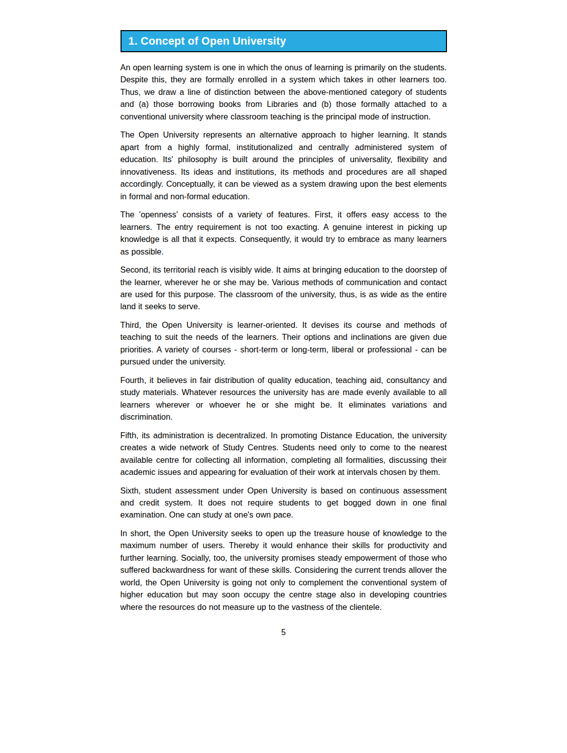1. Concept of Open University
An open learning system is one in which the onus of learning is primarily on the students. Despite this, they are formally enrolled in a system which takes in other learners too. Thus, we draw a line of distinction between the above-mentioned category of students and (a) those borrowing books from Libraries and (b) those formally attached to a conventional university where classroom teaching is the principal mode of instruction.
The Open University represents an alternative approach to higher learning. It stands apart from a highly formal, institutionalized and centrally administered system of education. Its' philosophy is built around the principles of universality, flexibility and innovativeness. Its ideas and institutions, its methods and procedures are all shaped accordingly. Conceptually, it can be viewed as a system drawing upon the best elements in formal and non-formal education.
The 'openness' consists of a variety of features. First, it offers easy access to the learners. The entry requirement is not too exacting. A genuine interest in picking up knowledge is all that it expects. Consequently, it would try to embrace as many learners as possible.
Second, its territorial reach is visibly wide. It aims at bringing education to the doorstep of the learner, wherever he or she may be. Various methods of communication and contact are used for this purpose. The classroom of the university, thus, is as wide as the entire land it seeks to serve.
Third, the Open University is learner-oriented. It devises its course and methods of teaching to suit the needs of the learners. Their options and inclinations are given due priorities. A variety of courses - short-term or long-term, liberal or professional - can be pursued under the university.
Fourth, it believes in fair distribution of quality education, teaching aid, consultancy and study materials. Whatever resources the university has are made evenly available to all learners wherever or whoever he or she might be. It eliminates variations and discrimination.
Fifth, its administration is decentralized. In promoting Distance Education, the university creates a wide network of Study Centres. Students need only to come to the nearest available centre for collecting all information, completing all formalities, discussing their academic issues and appearing for evaluation of their work at intervals chosen by them.
Sixth, student assessment under Open University is based on continuous assessment and credit system. It does not require students to get bogged down in one final examination. One can study at one's own pace.
In short, the Open University seeks to open up the treasure house of knowledge to the maximum number of users. Thereby it would enhance their skills for productivity and further learning. Socially, too, the university promises steady empowerment of those who suffered backwardness for want of these skills. Considering the current trends allover the world, the Open University is going not only to complement the conventional system of higher education but may soon occupy the centre stage also in developing countries where the resources do not measure up to the vastness of the clientele.
5